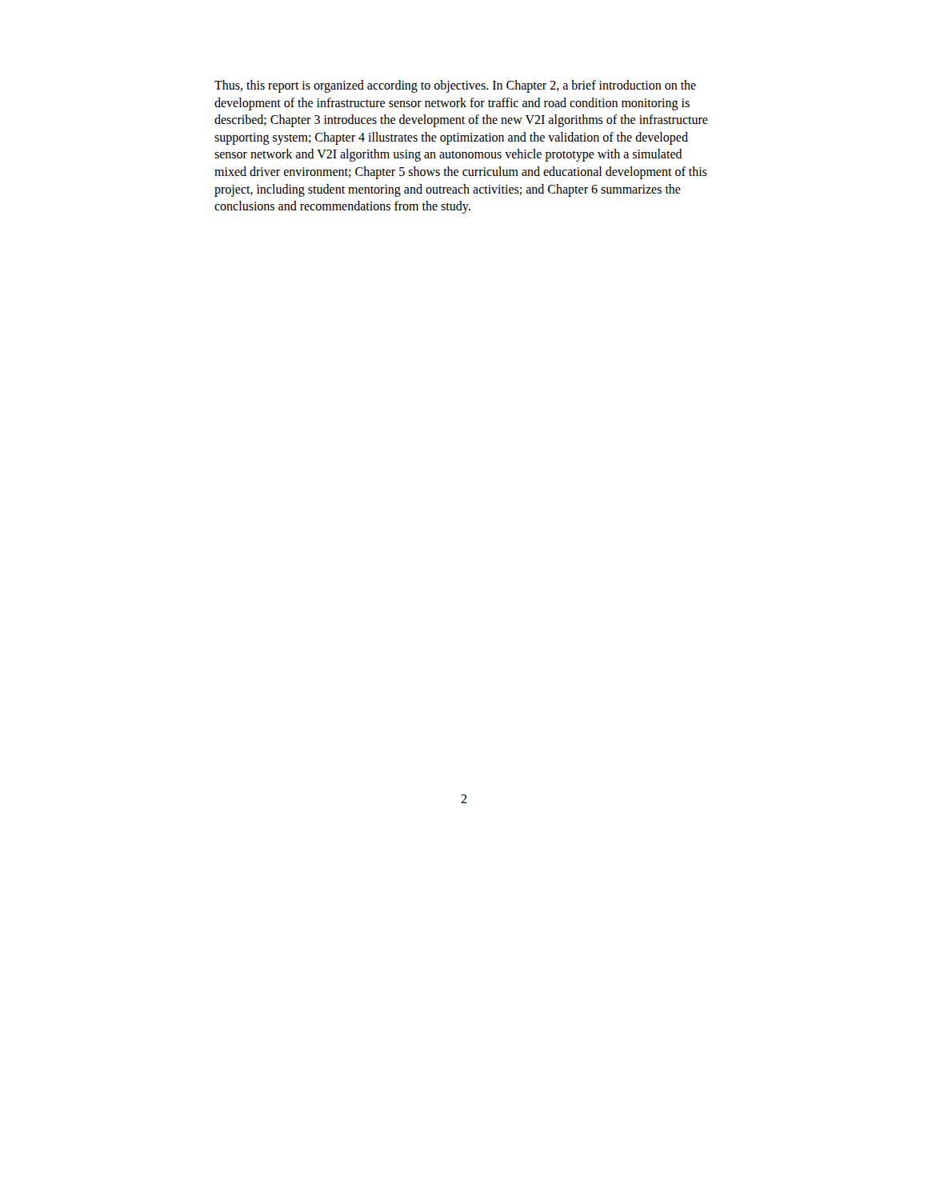Thus, this report is organized according to objectives. In Chapter 2, a brief introduction on the development of the infrastructure sensor network for traffic and road condition monitoring is described; Chapter 3 introduces the development of the new V2I algorithms of the infrastructure supporting system; Chapter 4 illustrates the optimization and the validation of the developed sensor network and V2I algorithm using an autonomous vehicle prototype with a simulated mixed driver environment; Chapter 5 shows the curriculum and educational development of this project, including student mentoring and outreach activities; and Chapter 6 summarizes the conclusions and recommendations from the study.
2